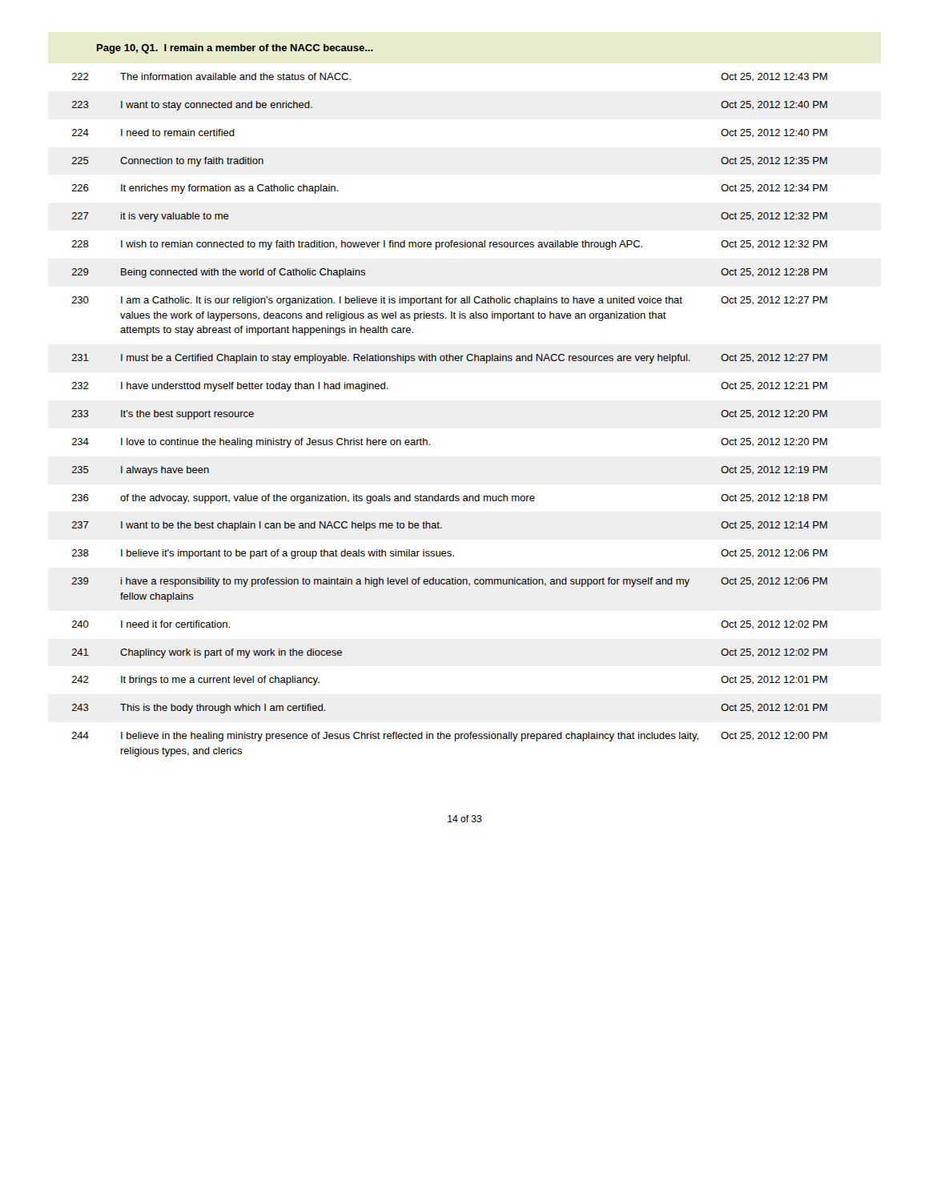Page 10, Q1. I remain a member of the NACC because...
| 222 | The information available and the status of NACC. | Oct 25, 2012 12:43 PM |
| 223 | I want to stay connected and be enriched. | Oct 25, 2012 12:40 PM |
| 224 | I need to remain certified | Oct 25, 2012 12:40 PM |
| 225 | Connection to my faith tradition | Oct 25, 2012 12:35 PM |
| 226 | It enriches my formation as a Catholic chaplain. | Oct 25, 2012 12:34 PM |
| 227 | it is very valuable to me | Oct 25, 2012 12:32 PM |
| 228 | I wish to remian connected to my faith tradition, however I find more profesional resources available through APC. | Oct 25, 2012 12:32 PM |
| 229 | Being connected with the world of Catholic Chaplains | Oct 25, 2012 12:28 PM |
| 230 | I am a Catholic. It is our religion's organization. I believe it is important for all Catholic chaplains to have a united voice that values the work of laypersons, deacons and religious as wel as priests. It is also important to have an organization that attempts to stay abreast of important happenings in health care. | Oct 25, 2012 12:27 PM |
| 231 | I must be a Certified Chaplain to stay employable. Relationships with other Chaplains and NACC resources are very helpful. | Oct 25, 2012 12:27 PM |
| 232 | I have understtod myself better today than I had imagined. | Oct 25, 2012 12:21 PM |
| 233 | It's the best support resource | Oct 25, 2012 12:20 PM |
| 234 | I love to continue the healing ministry of Jesus Christ here on earth. | Oct 25, 2012 12:20 PM |
| 235 | I always have been | Oct 25, 2012 12:19 PM |
| 236 | of the advocay, support, value of the organization, its goals and standards and much more | Oct 25, 2012 12:18 PM |
| 237 | I want to be the best chaplain I can be and NACC helps me to be that. | Oct 25, 2012 12:14 PM |
| 238 | I believe it's important to be part of a group that deals with similar issues. | Oct 25, 2012 12:06 PM |
| 239 | i have a responsibility to my profession to maintain a high level of education, communication, and support for myself and my fellow chaplains | Oct 25, 2012 12:06 PM |
| 240 | I need it for certification. | Oct 25, 2012 12:02 PM |
| 241 | Chaplincy work is part of my work in the diocese | Oct 25, 2012 12:02 PM |
| 242 | It brings to me a current level of chapliancy. | Oct 25, 2012 12:01 PM |
| 243 | This is the body through which I am certified. | Oct 25, 2012 12:01 PM |
| 244 | I believe in the healing ministry presence of Jesus Christ reflected in the professionally prepared chaplaincy that includes laity, religious types, and clerics | Oct 25, 2012 12:00 PM |
14 of 33